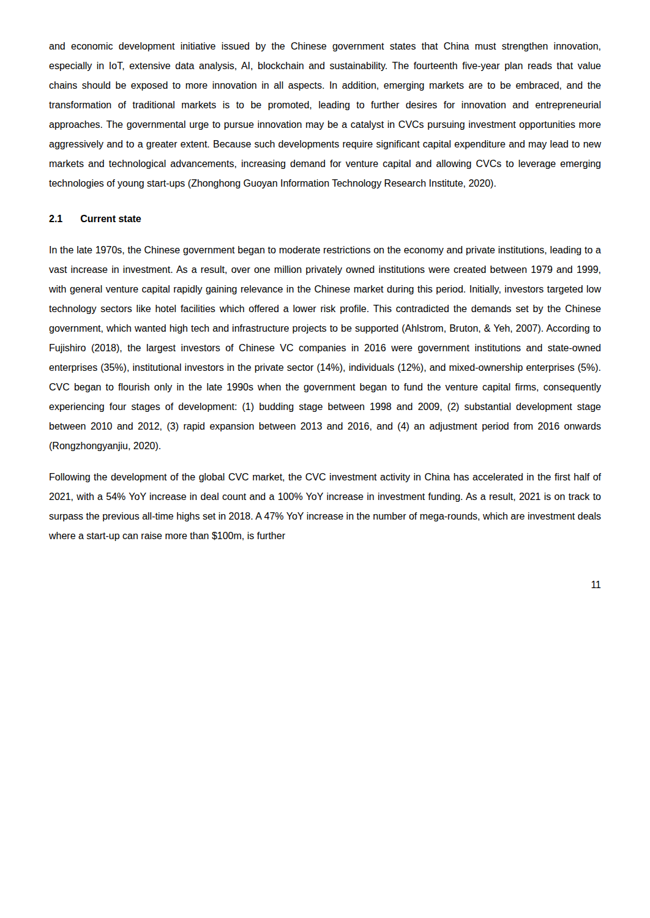and economic development initiative issued by the Chinese government states that China must strengthen innovation, especially in IoT, extensive data analysis, AI, blockchain and sustainability. The fourteenth five-year plan reads that value chains should be exposed to more innovation in all aspects. In addition, emerging markets are to be embraced, and the transformation of traditional markets is to be promoted, leading to further desires for innovation and entrepreneurial approaches. The governmental urge to pursue innovation may be a catalyst in CVCs pursuing investment opportunities more aggressively and to a greater extent. Because such developments require significant capital expenditure and may lead to new markets and technological advancements, increasing demand for venture capital and allowing CVCs to leverage emerging technologies of young start-ups (Zhonghong Guoyan Information Technology Research Institute, 2020).
2.1 Current state
In the late 1970s, the Chinese government began to moderate restrictions on the economy and private institutions, leading to a vast increase in investment. As a result, over one million privately owned institutions were created between 1979 and 1999, with general venture capital rapidly gaining relevance in the Chinese market during this period. Initially, investors targeted low technology sectors like hotel facilities which offered a lower risk profile. This contradicted the demands set by the Chinese government, which wanted high tech and infrastructure projects to be supported (Ahlstrom, Bruton, & Yeh, 2007). According to Fujishiro (2018), the largest investors of Chinese VC companies in 2016 were government institutions and state-owned enterprises (35%), institutional investors in the private sector (14%), individuals (12%), and mixed-ownership enterprises (5%). CVC began to flourish only in the late 1990s when the government began to fund the venture capital firms, consequently experiencing four stages of development: (1) budding stage between 1998 and 2009, (2) substantial development stage between 2010 and 2012, (3) rapid expansion between 2013 and 2016, and (4) an adjustment period from 2016 onwards (Rongzhongyanjiu, 2020).
Following the development of the global CVC market, the CVC investment activity in China has accelerated in the first half of 2021, with a 54% YoY increase in deal count and a 100% YoY increase in investment funding. As a result, 2021 is on track to surpass the previous all-time highs set in 2018. A 47% YoY increase in the number of mega-rounds, which are investment deals where a start-up can raise more than $100m, is further
11